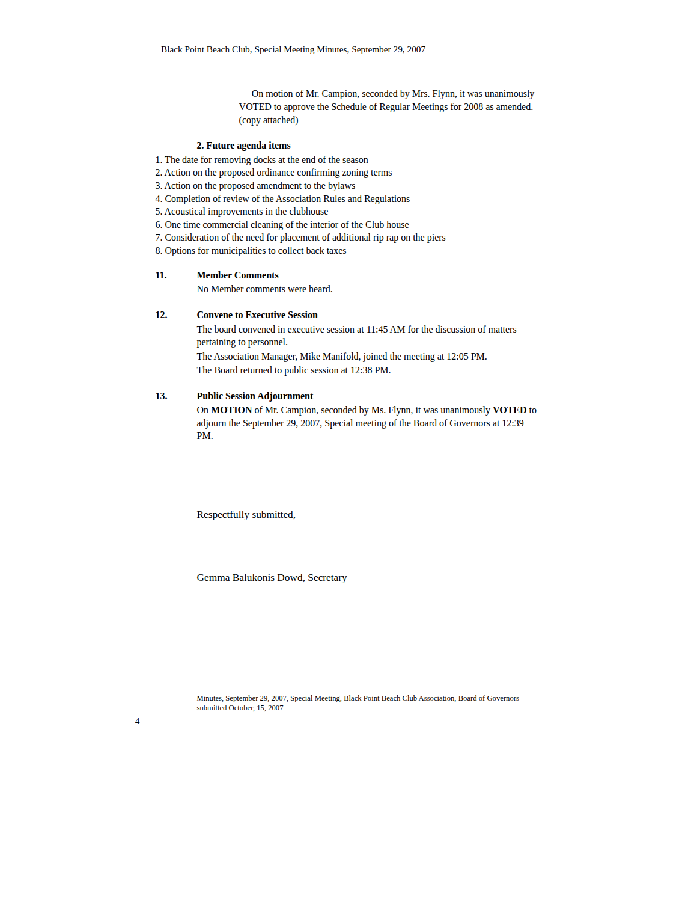Black Point Beach Club, Special Meeting Minutes, September 29, 2007
On motion of Mr. Campion, seconded by Mrs. Flynn, it was unanimously VOTED to approve the Schedule of Regular Meetings for 2008 as amended. (copy attached)
2. Future agenda items
1. The date for removing docks at the end of the season
2. Action on the proposed ordinance confirming zoning terms
3. Action on the proposed amendment to the bylaws
4. Completion of review of the Association Rules and Regulations
5. Acoustical improvements in the clubhouse
6. One time commercial cleaning of the interior of the Club house
7. Consideration of the need for placement of additional rip rap on the piers
8. Options for municipalities to collect back taxes
11.
Member Comments
No Member comments were heard.
12.
Convene to Executive Session
The board convened in executive session at 11:45 AM for the discussion of matters pertaining to personnel.
The Association Manager, Mike Manifold, joined the meeting at 12:05 PM.
The Board returned to public session at 12:38 PM.
13.
Public Session Adjournment
On MOTION of Mr. Campion, seconded by Ms. Flynn, it was unanimously VOTED to adjourn the September 29, 2007, Special meeting of the Board of Governors at 12:39 PM.
Respectfully submitted,
Gemma Balukonis Dowd, Secretary
Minutes, September 29, 2007, Special Meeting, Black Point Beach Club Association, Board of Governors submitted October, 15, 2007
4